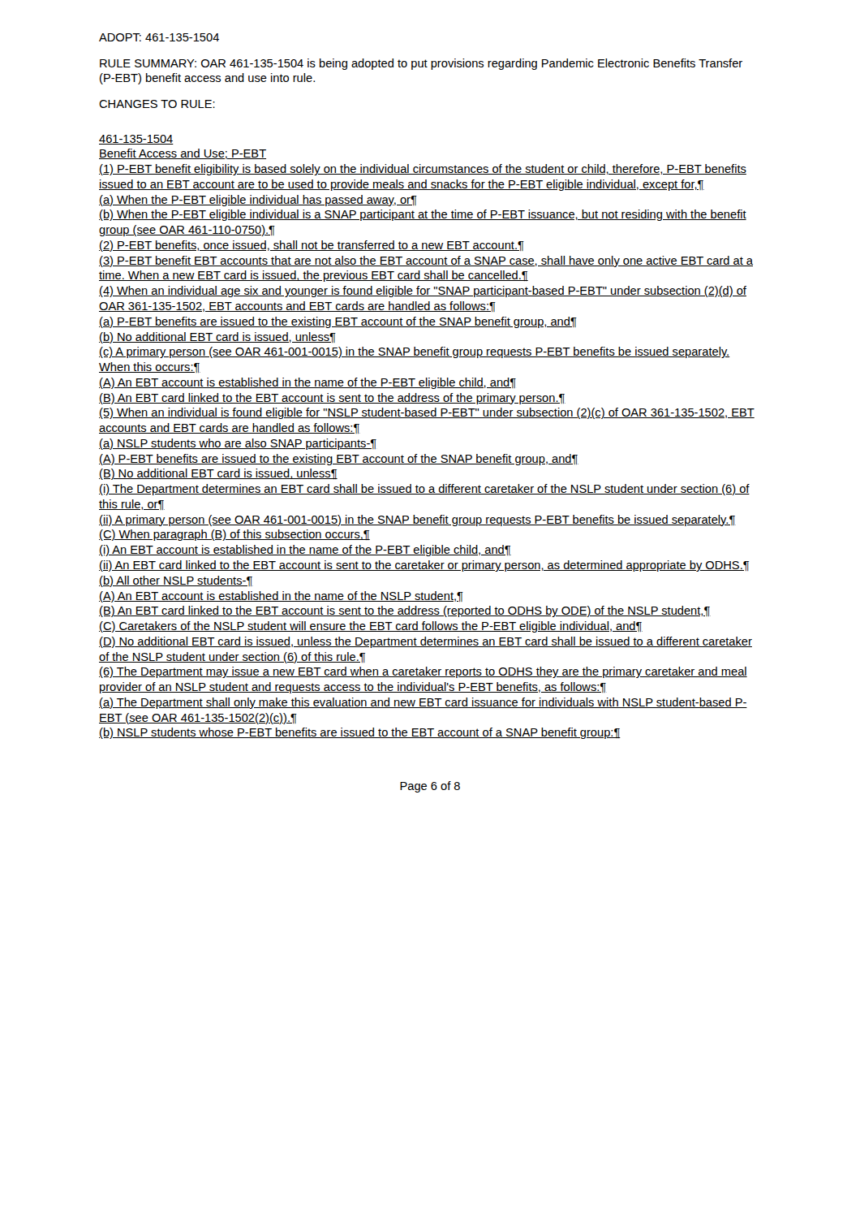ADOPT: 461-135-1504
RULE SUMMARY: OAR 461-135-1504 is being adopted to put provisions regarding Pandemic Electronic Benefits Transfer (P-EBT) benefit access and use into rule.
CHANGES TO RULE:
461-135-1504
Benefit Access and Use; P-EBT
(1) P-EBT benefit eligibility is based solely on the individual circumstances of the student or child, therefore, P-EBT benefits issued to an EBT account are to be used to provide meals and snacks for the P-EBT eligible individual, except for,¶
(a) When the P-EBT eligible individual has passed away, or¶
(b) When the P-EBT eligible individual is a SNAP participant at the time of P-EBT issuance, but not residing with the benefit group (see OAR 461-110-0750).¶
(2) P-EBT benefits, once issued, shall not be transferred to a new EBT account.¶
(3) P-EBT benefit EBT accounts that are not also the EBT account of a SNAP case, shall have only one active EBT card at a time. When a new EBT card is issued, the previous EBT card shall be cancelled.¶
(4) When an individual age six and younger is found eligible for "SNAP participant-based P-EBT" under subsection (2)(d) of OAR 361-135-1502, EBT accounts and EBT cards are handled as follows:¶
(a) P-EBT benefits are issued to the existing EBT account of the SNAP benefit group, and¶
(b) No additional EBT card is issued, unless¶
(c) A primary person (see OAR 461-001-0015) in the SNAP benefit group requests P-EBT benefits be issued separately. When this occurs:¶
(A) An EBT account is established in the name of the P-EBT eligible child, and¶
(B) An EBT card linked to the EBT account is sent to the address of the primary person.¶
(5) When an individual is found eligible for "NSLP student-based P-EBT" under subsection (2)(c) of OAR 361-135-1502, EBT accounts and EBT cards are handled as follows:¶
(a) NSLP students who are also SNAP participants-¶
(A) P-EBT benefits are issued to the existing EBT account of the SNAP benefit group, and¶
(B) No additional EBT card is issued, unless¶
(i) The Department determines an EBT card shall be issued to a different caretaker of the NSLP student under section (6) of this rule, or¶
(ii) A primary person (see OAR 461-001-0015) in the SNAP benefit group requests P-EBT benefits be issued separately.¶
(C) When paragraph (B) of this subsection occurs,¶
(i) An EBT account is established in the name of the P-EBT eligible child, and¶
(ii) An EBT card linked to the EBT account is sent to the caretaker or primary person, as determined appropriate by ODHS.¶
(b) All other NSLP students-¶
(A) An EBT account is established in the name of the NSLP student,¶
(B) An EBT card linked to the EBT account is sent to the address (reported to ODHS by ODE) of the NSLP student,¶
(C) Caretakers of the NSLP student will ensure the EBT card follows the P-EBT eligible individual, and¶
(D) No additional EBT card is issued, unless the Department determines an EBT card shall be issued to a different caretaker of the NSLP student under section (6) of this rule.¶
(6) The Department may issue a new EBT card when a caretaker reports to ODHS they are the primary caretaker and meal provider of an NSLP student and requests access to the individual's P-EBT benefits, as follows:¶
(a) The Department shall only make this evaluation and new EBT card issuance for individuals with NSLP student-based P-EBT (see OAR 461-135-1502(2)(c)).¶
(b) NSLP students whose P-EBT benefits are issued to the EBT account of a SNAP benefit group:¶
Page 6 of 8